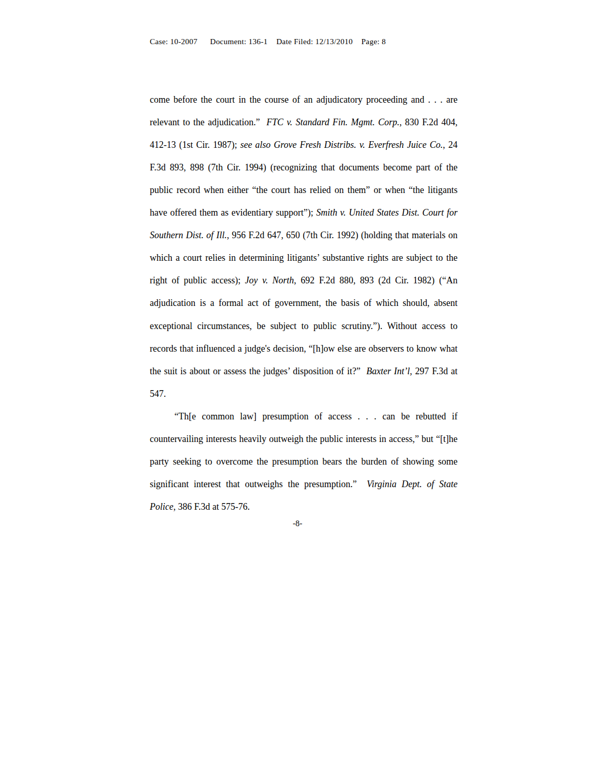Case: 10-2007 Document: 136-1 Date Filed: 12/13/2010 Page: 8
come before the court in the course of an adjudicatory proceeding and . . . are relevant to the adjudication.” FTC v. Standard Fin. Mgmt. Corp., 830 F.2d 404, 412-13 (1st Cir. 1987); see also Grove Fresh Distribs. v. Everfresh Juice Co., 24 F.3d 893, 898 (7th Cir. 1994) (recognizing that documents become part of the public record when either “the court has relied on them” or when “the litigants have offered them as evidentiary support”); Smith v. United States Dist. Court for Southern Dist. of Ill., 956 F.2d 647, 650 (7th Cir. 1992) (holding that materials on which a court relies in determining litigants’ substantive rights are subject to the right of public access); Joy v. North, 692 F.2d 880, 893 (2d Cir. 1982) (“An adjudication is a formal act of government, the basis of which should, absent exceptional circumstances, be subject to public scrutiny.”). Without access to records that influenced a judge's decision, “[h]ow else are observers to know what the suit is about or assess the judges’ disposition of it?” Baxter Int’l, 297 F.3d at 547.
“Th[e common law] presumption of access . . . can be rebutted if countervailing interests heavily outweigh the public interests in access,” but “[t]he party seeking to overcome the presumption bears the burden of showing some significant interest that outweighs the presumption.” Virginia Dept. of State Police, 386 F.3d at 575-76.
-8-